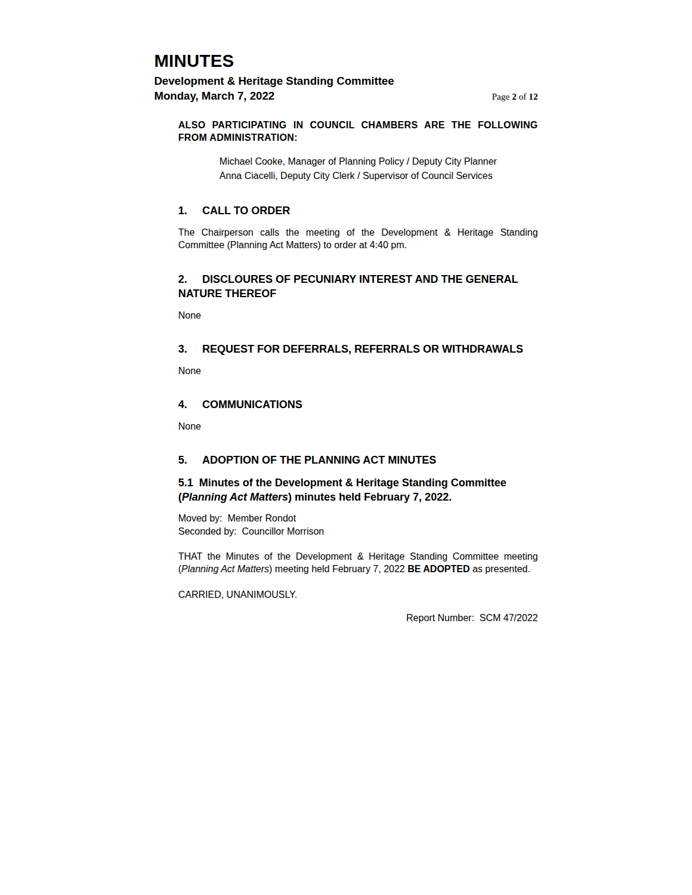MINUTES
Development & Heritage Standing Committee
Monday, March 7, 2022
Page 2 of 12
ALSO PARTICIPATING IN COUNCIL CHAMBERS ARE THE FOLLOWING FROM ADMINISTRATION:
Michael Cooke, Manager of Planning Policy / Deputy City Planner
Anna Ciacelli, Deputy City Clerk / Supervisor of Council Services
1. CALL TO ORDER
The Chairperson calls the meeting of the Development & Heritage Standing Committee (Planning Act Matters) to order at 4:40 pm.
2. DISCLOURES OF PECUNIARY INTEREST AND THE GENERAL NATURE THEREOF
None
3. REQUEST FOR DEFERRALS, REFERRALS OR WITHDRAWALS
None
4. COMMUNICATIONS
None
5. ADOPTION OF THE PLANNING ACT MINUTES
5.1 Minutes of the Development & Heritage Standing Committee (Planning Act Matters) minutes held February 7, 2022.
Moved by: Member Rondot
Seconded by: Councillor Morrison
THAT the Minutes of the Development & Heritage Standing Committee meeting (Planning Act Matters) meeting held February 7, 2022 BE ADOPTED as presented.
CARRIED, UNANIMOUSLY.
Report Number: SCM 47/2022